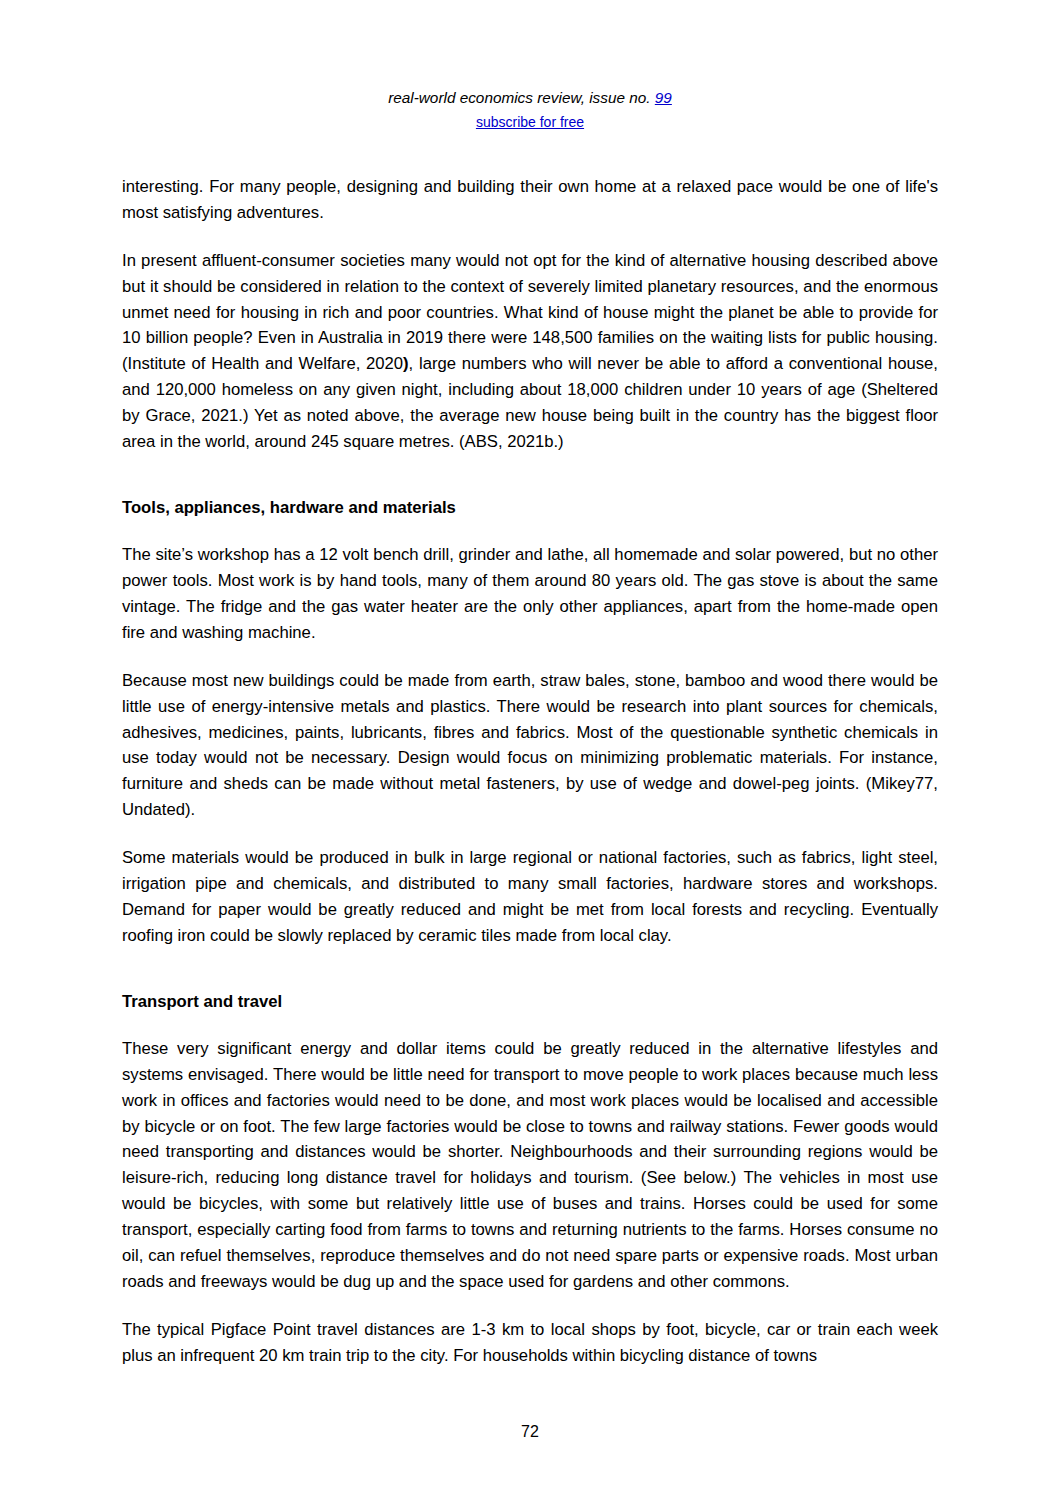real-world economics review, issue no. 99 subscribe for free
interesting. For many people, designing and building their own home at a relaxed pace would be one of life's most satisfying adventures.
In present affluent-consumer societies many would not opt for the kind of alternative housing described above but it should be considered in relation to the context of severely limited planetary resources, and the enormous unmet need for housing in rich and poor countries. What kind of house might the planet be able to provide for 10 billion people? Even in Australia in 2019 there were 148,500 families on the waiting lists for public housing. (Institute of Health and Welfare, 2020), large numbers who will never be able to afford a conventional house, and 120,000 homeless on any given night, including about 18,000 children under 10 years of age (Sheltered by Grace, 2021.) Yet as noted above, the average new house being built in the country has the biggest floor area in the world, around 245 square metres. (ABS, 2021b.)
Tools, appliances, hardware and materials
The site’s workshop has a 12 volt bench drill, grinder and lathe, all homemade and solar powered, but no other power tools. Most work is by hand tools, many of them around 80 years old. The gas stove is about the same vintage. The fridge and the gas water heater are the only other appliances, apart from the home-made open fire and washing machine.
Because most new buildings could be made from earth, straw bales, stone, bamboo and wood there would be little use of energy-intensive metals and plastics. There would be research into plant sources for chemicals, adhesives, medicines, paints, lubricants, fibres and fabrics. Most of the questionable synthetic chemicals in use today would not be necessary. Design would focus on minimizing problematic materials. For instance, furniture and sheds can be made without metal fasteners, by use of wedge and dowel-peg joints. (Mikey77, Undated).
Some materials would be produced in bulk in large regional or national factories, such as fabrics, light steel, irrigation pipe and chemicals, and distributed to many small factories, hardware stores and workshops. Demand for paper would be greatly reduced and might be met from local forests and recycling. Eventually roofing iron could be slowly replaced by ceramic tiles made from local clay.
Transport and travel
These very significant energy and dollar items could be greatly reduced in the alternative lifestyles and systems envisaged. There would be little need for transport to move people to work places because much less work in offices and factories would need to be done, and most work places would be localised and accessible by bicycle or on foot. The few large factories would be close to towns and railway stations. Fewer goods would need transporting and distances would be shorter. Neighbourhoods and their surrounding regions would be leisure-rich, reducing long distance travel for holidays and tourism. (See below.) The vehicles in most use would be bicycles, with some but relatively little use of buses and trains. Horses could be used for some transport, especially carting food from farms to towns and returning nutrients to the farms. Horses consume no oil, can refuel themselves, reproduce themselves and do not need spare parts or expensive roads. Most urban roads and freeways would be dug up and the space used for gardens and other commons.
The typical Pigface Point travel distances are 1-3 km to local shops by foot, bicycle, car or train each week plus an infrequent 20 km train trip to the city. For households within bicycling distance of towns
72